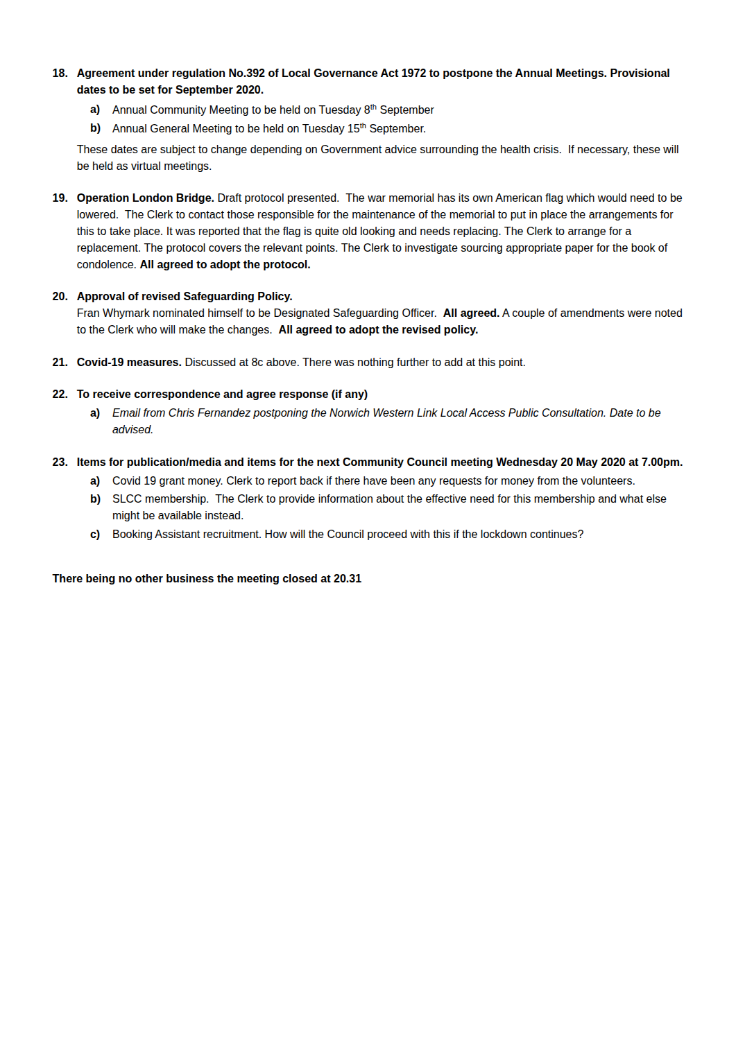Agreement under regulation No.392 of Local Governance Act 1972 to postpone the Annual Meetings. Provisional dates to be set for September 2020.
Annual Community Meeting to be held on Tuesday 8th September
Annual General Meeting to be held on Tuesday 15th September.
These dates are subject to change depending on Government advice surrounding the health crisis. If necessary, these will be held as virtual meetings.
Operation London Bridge. Draft protocol presented. The war memorial has its own American flag which would need to be lowered. The Clerk to contact those responsible for the maintenance of the memorial to put in place the arrangements for this to take place. It was reported that the flag is quite old looking and needs replacing. The Clerk to arrange for a replacement. The protocol covers the relevant points. The Clerk to investigate sourcing appropriate paper for the book of condolence. All agreed to adopt the protocol.
Approval of revised Safeguarding Policy.
Fran Whymark nominated himself to be Designated Safeguarding Officer. All agreed. A couple of amendments were noted to the Clerk who will make the changes. All agreed to adopt the revised policy.
Covid-19 measures. Discussed at 8c above. There was nothing further to add at this point.
To receive correspondence and agree response (if any)
Email from Chris Fernandez postponing the Norwich Western Link Local Access Public Consultation. Date to be advised.
Items for publication/media and items for the next Community Council meeting Wednesday 20 May 2020 at 7.00pm.
Covid 19 grant money. Clerk to report back if there have been any requests for money from the volunteers.
SLCC membership. The Clerk to provide information about the effective need for this membership and what else might be available instead.
Booking Assistant recruitment. How will the Council proceed with this if the lockdown continues?
There being no other business the meeting closed at 20.31